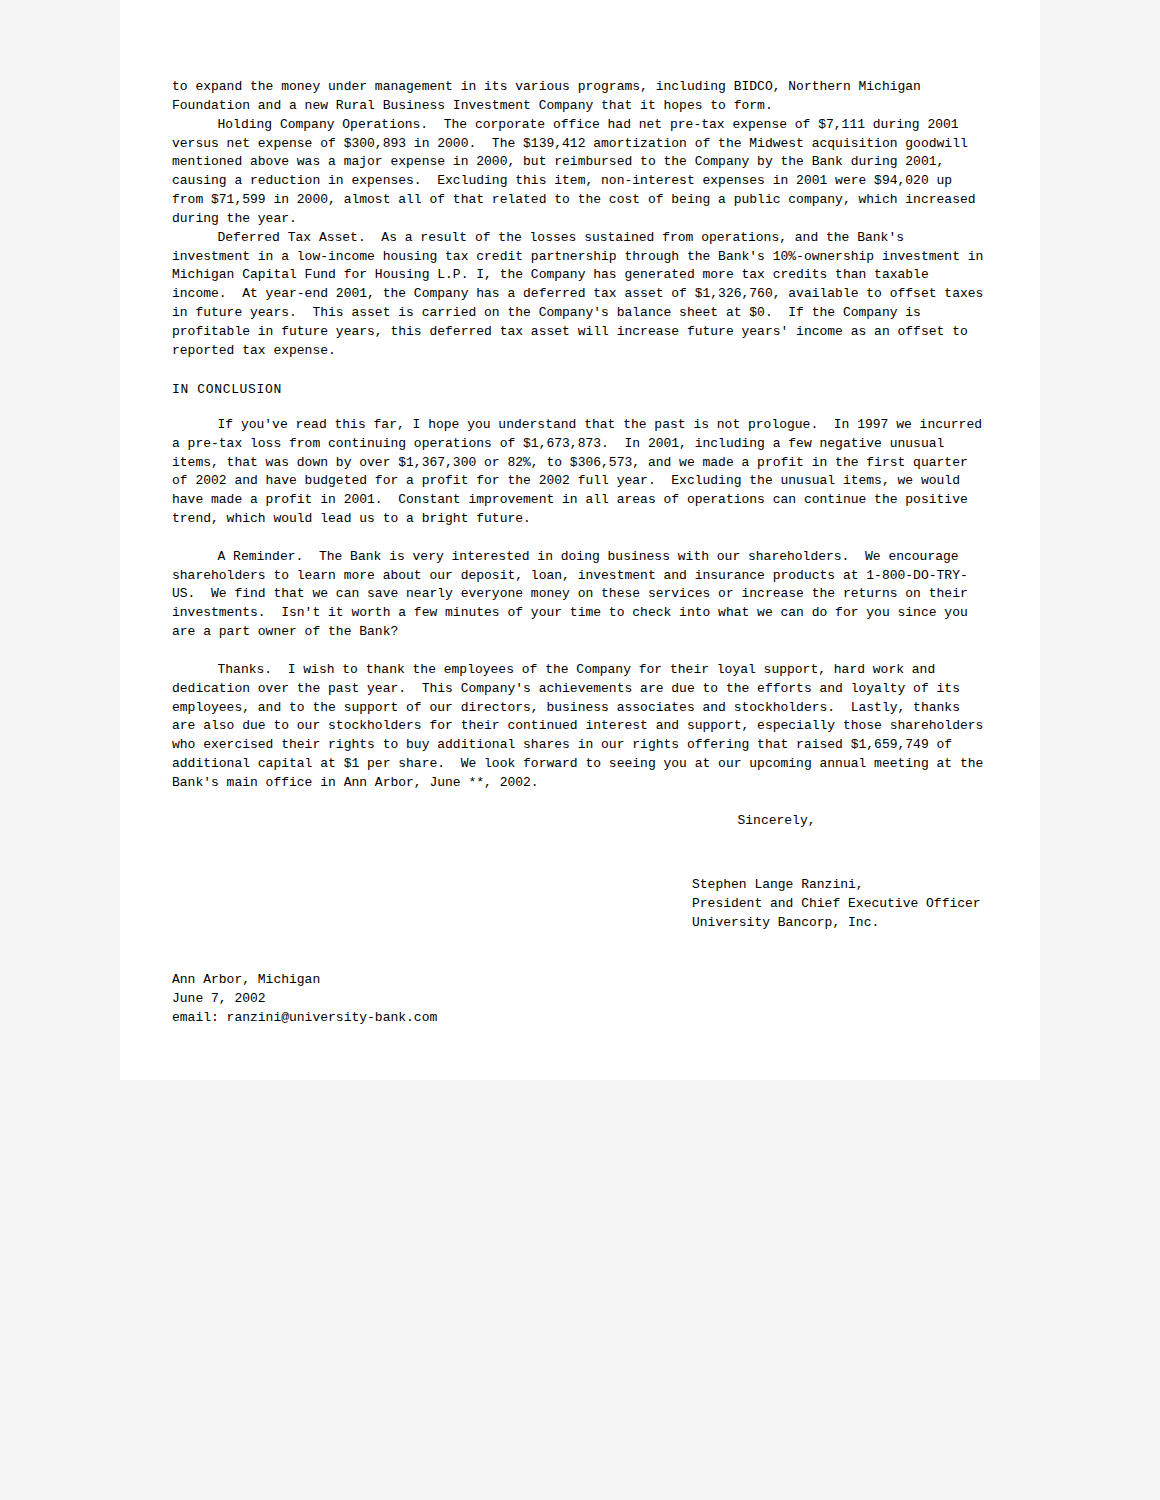to expand the money under management in its various programs, including BIDCO, Northern Michigan Foundation and a new Rural Business Investment Company that it hopes to form.
Holding Company Operations. The corporate office had net pre-tax expense of $7,111 during 2001 versus net expense of $300,893 in 2000. The $139,412 amortization of the Midwest acquisition goodwill mentioned above was a major expense in 2000, but reimbursed to the Company by the Bank during 2001, causing a reduction in expenses. Excluding this item, non-interest expenses in 2001 were $94,020 up from $71,599 in 2000, almost all of that related to the cost of being a public company, which increased during the year.
Deferred Tax Asset. As a result of the losses sustained from operations, and the Bank's investment in a low-income housing tax credit partnership through the Bank's 10%-ownership investment in Michigan Capital Fund for Housing L.P. I, the Company has generated more tax credits than taxable income. At year-end 2001, the Company has a deferred tax asset of $1,326,760, available to offset taxes in future years. This asset is carried on the Company's balance sheet at $0. If the Company is profitable in future years, this deferred tax asset will increase future years' income as an offset to reported tax expense.
IN CONCLUSION
If you've read this far, I hope you understand that the past is not prologue. In 1997 we incurred a pre-tax loss from continuing operations of $1,673,873. In 2001, including a few negative unusual items, that was down by over $1,367,300 or 82%, to $306,573, and we made a profit in the first quarter of 2002 and have budgeted for a profit for the 2002 full year. Excluding the unusual items, we would have made a profit in 2001. Constant improvement in all areas of operations can continue the positive trend, which would lead us to a bright future.
A Reminder. The Bank is very interested in doing business with our shareholders. We encourage shareholders to learn more about our deposit, loan, investment and insurance products at 1-800-DO-TRY-US. We find that we can save nearly everyone money on these services or increase the returns on their investments. Isn't it worth a few minutes of your time to check into what we can do for you since you are a part owner of the Bank?
Thanks. I wish to thank the employees of the Company for their loyal support, hard work and dedication over the past year. This Company's achievements are due to the efforts and loyalty of its employees, and to the support of our directors, business associates and stockholders. Lastly, thanks are also due to our stockholders for their continued interest and support, especially those shareholders who exercised their rights to buy additional shares in our rights offering that raised $1,659,749 of additional capital at $1 per share. We look forward to seeing you at our upcoming annual meeting at the Bank's main office in Ann Arbor, June **, 2002.
Sincerely,
Stephen Lange Ranzini,
President and Chief Executive Officer
University Bancorp, Inc.
Ann Arbor, Michigan
June 7, 2002
email: ranzini@university-bank.com